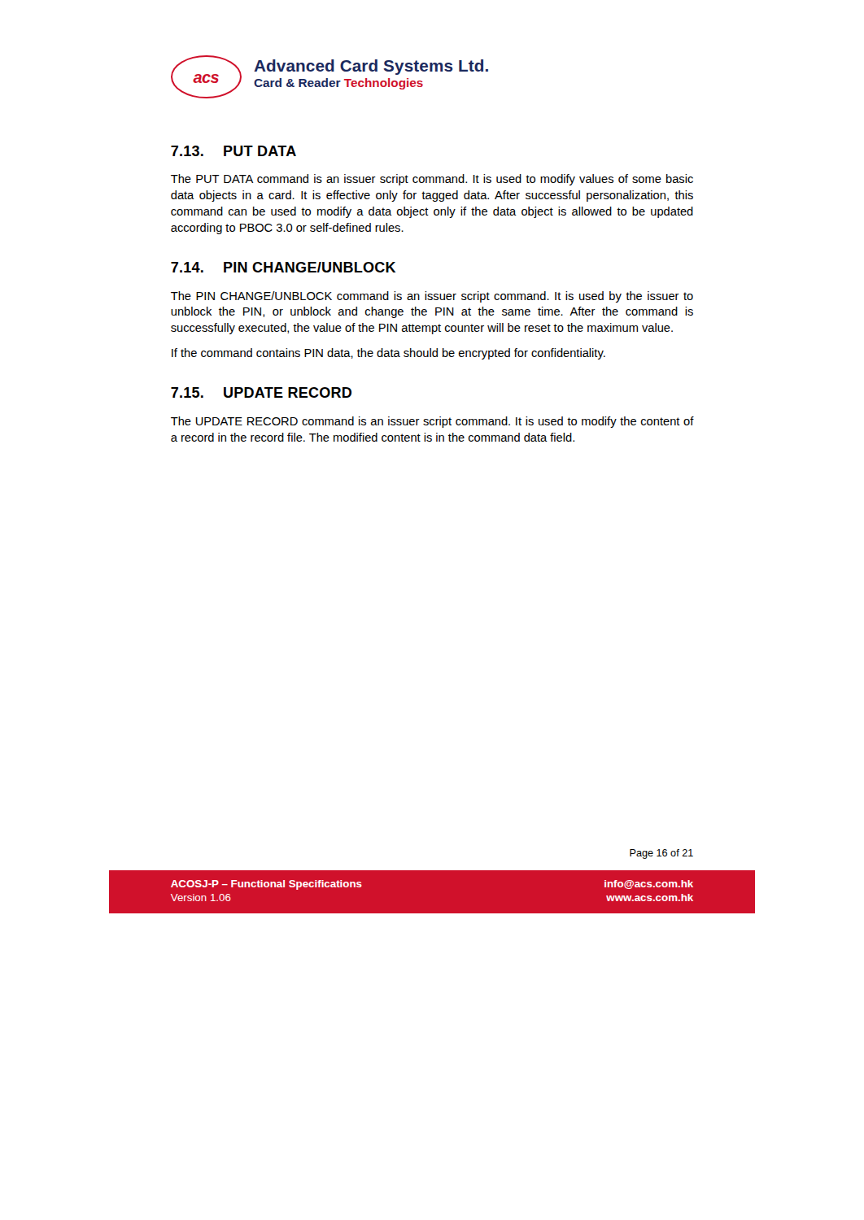acs
Advanced Card Systems Ltd.
Card & Reader Technologies
7.13. PUT DATA
The PUT DATA command is an issuer script command. It is used to modify values of some basic data objects in a card. It is effective only for tagged data. After successful personalization, this command can be used to modify a data object only if the data object is allowed to be updated according to PBOC 3.0 or self-defined rules.
7.14. PIN CHANGE/UNBLOCK
The PIN CHANGE/UNBLOCK command is an issuer script command. It is used by the issuer to unblock the PIN, or unblock and change the PIN at the same time. After the command is successfully executed, the value of the PIN attempt counter will be reset to the maximum value.
If the command contains PIN data, the data should be encrypted for confidentiality.
7.15. UPDATE RECORD
The UPDATE RECORD command is an issuer script command. It is used to modify the content of a record in the record file. The modified content is in the command data field.
Page 16 of 21
ACOSJ-P – Functional Specifications
info@acs.com.hk
Version 1.06
www.acs.com.hk